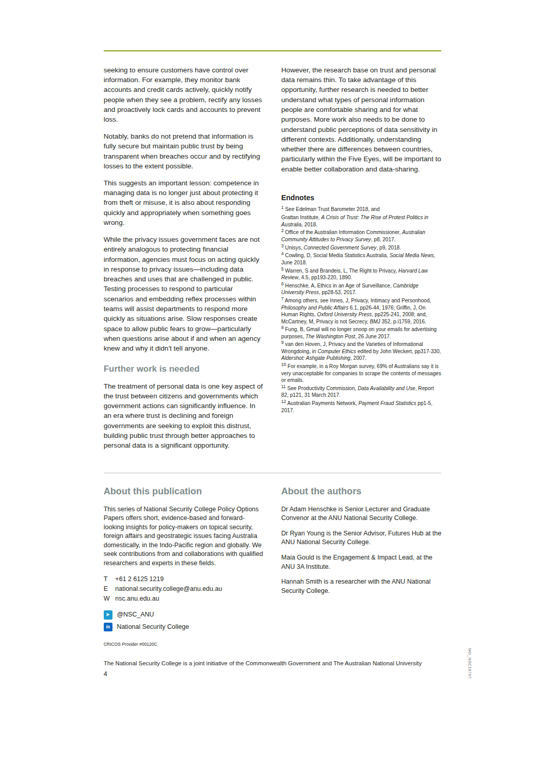seeking to ensure customers have control over information. For example, they monitor bank accounts and credit cards actively, quickly notify people when they see a problem, rectify any losses and proactively lock cards and accounts to prevent loss.
Notably, banks do not pretend that information is fully secure but maintain public trust by being transparent when breaches occur and by rectifying losses to the extent possible.
This suggests an important lesson: competence in managing data is no longer just about protecting it from theft or misuse, it is also about responding quickly and appropriately when something goes wrong.
While the privacy issues government faces are not entirely analogous to protecting financial information, agencies must focus on acting quickly in response to privacy issues—including data breaches and uses that are challenged in public. Testing processes to respond to particular scenarios and embedding reflex processes within teams will assist departments to respond more quickly as situations arise. Slow responses create space to allow public fears to grow—particularly when questions arise about if and when an agency knew and why it didn't tell anyone.
Further work is needed
The treatment of personal data is one key aspect of the trust between citizens and governments which government actions can significantly influence. In an era where trust is declining and foreign governments are seeking to exploit this distrust, building public trust through better approaches to personal data is a significant opportunity.
However, the research base on trust and personal data remains thin. To take advantage of this opportunity, further research is needed to better understand what types of personal information people are comfortable sharing and for what purposes. More work also needs to be done to understand public perceptions of data sensitivity in different contexts. Additionally, understanding whether there are differences between countries, particularly within the Five Eyes, will be important to enable better collaboration and data-sharing.
Endnotes
1 See Edelman Trust Barometer 2018, and
Grattan Institute, A Crisis of Trust: The Rise of Protest Politics in Australia, 2018.
2 Office of the Australian Information Commissioner, Australian Community Attitudes to Privacy Survey, p8, 2017.
3 Unisys, Connected Government Survey, p9, 2018.
4 Cowling, D, Social Media Statistics Australia, Social Media News, June 2018.
5 Warren, S and Brandeis, L, The Right to Privacy, Harvard Law Review, 4.5, pp193-220, 1890.
6 Henschke, A, Ethics in an Age of Surveillance, Cambridge University Press, pp28-53, 2017.
7 Among others, see Innes, J, Privacy, Intimacy and Personhood, Philosophy and Public Affairs 6.1, pp26-44, 1976; Griffin, J, On Human Rights, Oxford University Press, pp225-241, 2008; and, McCartney, M, Privacy is not Secrecy, BMJ 352, p.i1759, 2016.
8 Fung, B, Gmail will no longer snoop on your emails for advertising purposes, The Washington Post, 26 June 2017.
9 van den Hoven, J, Privacy and the Varieties of Informational Wrongdoing, in Computer Ethics edited by John Weckert, pp317-330, Aldershot: Ashgate Publishing, 2007.
10 For example, in a Roy Morgan survey, 69% of Australians say it is very unacceptable for companies to scrape the contents of messages or emails.
11 See Productivity Commission, Data Availability and Use, Report 82, p121, 31 March 2017.
12 Australian Payments Network, Payment Fraud Statistics pp1-5, 2017.
About this publication
This series of National Security College Policy Options Papers offers short, evidence-based and forward-looking insights for policy-makers on topical security, foreign affairs and geostrategic issues facing Australia domestically, in the Indo-Pacific region and globally. We seek contributions from and collaborations with qualified researchers and experts in these fields.
T+61 2 6125 1219
Enational.security.college@anu.edu.au
Wnsc.anu.edu.au
➤@NSC_ANU
in National Security College
CRICOS Provider #00120C
About the authors
Dr Adam Henschke is Senior Lecturer and Graduate Convenor at the ANU National Security College.
Dr Ryan Young is the Senior Advisor, Futures Hub at the ANU National Security College.
Maia Gould is the Engagement & Impact Lead, at the ANU 3A Institute.
Hannah Smith is a researcher with the ANU National Security College.
The National Security College is a joint initiative of the Commonwealth Government and The Australian National University
4
MO_NSC16797